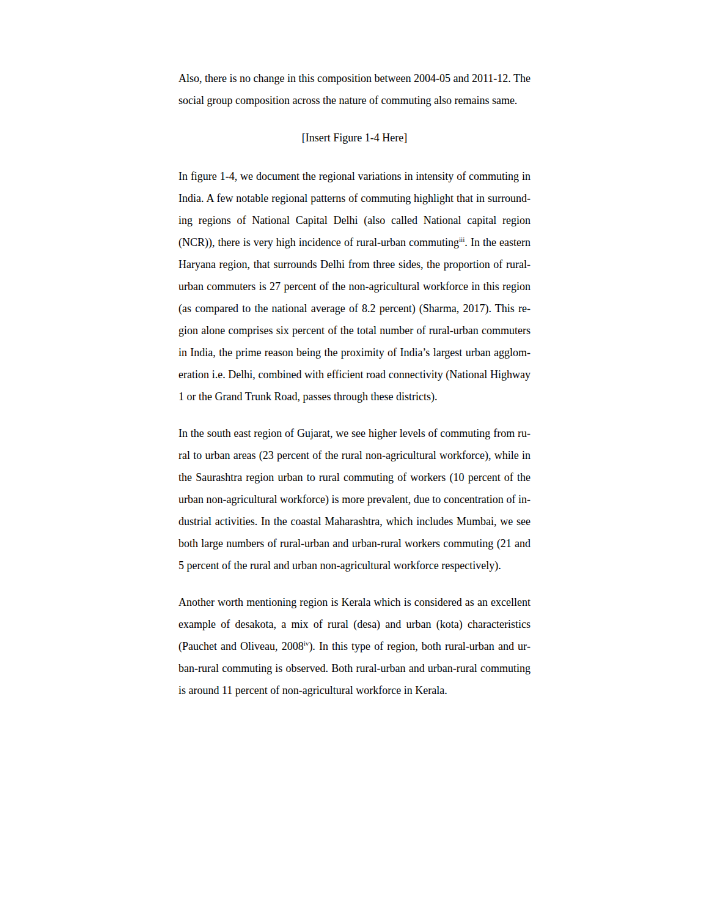Also, there is no change in this composition between 2004-05 and 2011-12. The social group composition across the nature of commuting also remains same.
[Insert Figure 1-4 Here]
In figure 1-4, we document the regional variations in intensity of commuting in India. A few notable regional patterns of commuting highlight that in surrounding regions of National Capital Delhi (also called National capital region (NCR)), there is very high incidence of rural-urban commutingiii. In the eastern Haryana region, that surrounds Delhi from three sides, the proportion of rural-urban commuters is 27 percent of the non-agricultural workforce in this region (as compared to the national average of 8.2 percent) (Sharma, 2017). This region alone comprises six percent of the total number of rural-urban commuters in India, the prime reason being the proximity of India’s largest urban agglomeration i.e. Delhi, combined with efficient road connectivity (National Highway 1 or the Grand Trunk Road, passes through these districts).
In the south east region of Gujarat, we see higher levels of commuting from rural to urban areas (23 percent of the rural non-agricultural workforce), while in the Saurashtra region urban to rural commuting of workers (10 percent of the urban non-agricultural workforce) is more prevalent, due to concentration of industrial activities. In the coastal Maharashtra, which includes Mumbai, we see both large numbers of rural-urban and urban-rural workers commuting (21 and 5 percent of the rural and urban non-agricultural workforce respectively).
Another worth mentioning region is Kerala which is considered as an excellent example of desakota, a mix of rural (desa) and urban (kota) characteristics (Pauchet and Oliveau, 2008iv). In this type of region, both rural-urban and urban-rural commuting is observed. Both rural-urban and urban-rural commuting is around 11 percent of non-agricultural workforce in Kerala.